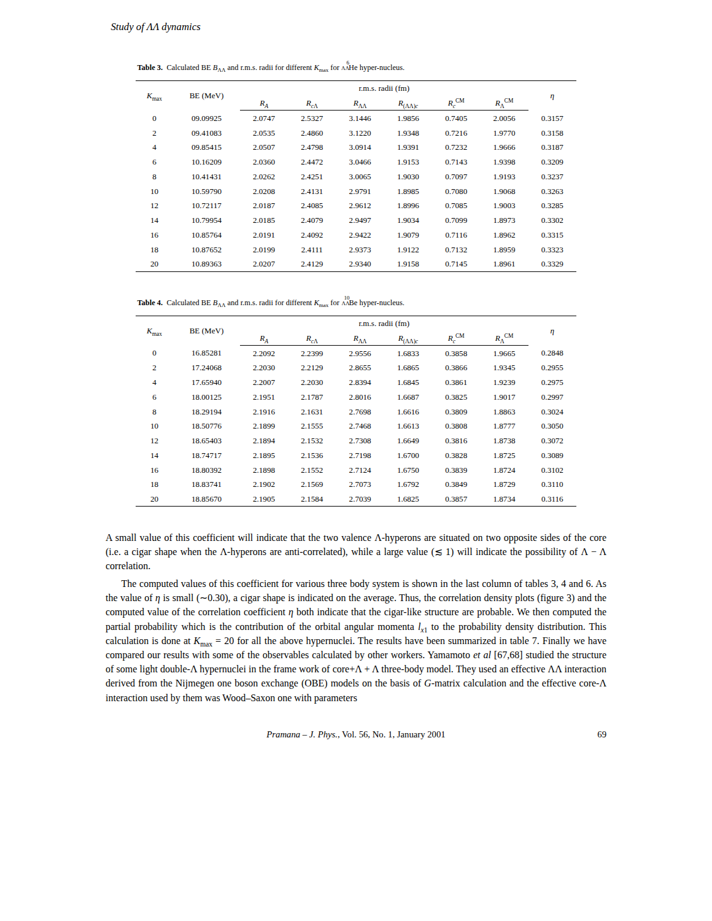Study of ΛΛ dynamics
Table 3. Calculated BE B ΛΛ and r.m.s. radii for different K max for 6 ΛΛ He hyper-nucleus.
| K max | BE (MeV) | r.m.s. radii (fm) | η |
| --- | --- | --- | --- |
| R A | R c Λ | R ΛΛ | R (ΛΛ) c | R c CM | R Λ CM |
| 0 | 09.09925 | 2.0747 | 2.5327 | 3.1446 | 1.9856 | 0.7405 | 2.0056 | 0.3157 |
| 2 | 09.41083 | 2.0535 | 2.4860 | 3.1220 | 1.9348 | 0.7216 | 1.9770 | 0.3158 |
| 4 | 09.85415 | 2.0507 | 2.4798 | 3.0914 | 1.9391 | 0.7232 | 1.9666 | 0.3187 |
| 6 | 10.16209 | 2.0360 | 2.4472 | 3.0466 | 1.9153 | 0.7143 | 1.9398 | 0.3209 |
| 8 | 10.41431 | 2.0262 | 2.4251 | 3.0065 | 1.9030 | 0.7097 | 1.9193 | 0.3237 |
| 10 | 10.59790 | 2.0208 | 2.4131 | 2.9791 | 1.8985 | 0.7080 | 1.9068 | 0.3263 |
| 12 | 10.72117 | 2.0187 | 2.4085 | 2.9612 | 1.8996 | 0.7085 | 1.9003 | 0.3285 |
| 14 | 10.79954 | 2.0185 | 2.4079 | 2.9497 | 1.9034 | 0.7099 | 1.8973 | 0.3302 |
| 16 | 10.85764 | 2.0191 | 2.4092 | 2.9422 | 1.9079 | 0.7116 | 1.8962 | 0.3315 |
| 18 | 10.87652 | 2.0199 | 2.4111 | 2.9373 | 1.9122 | 0.7132 | 1.8959 | 0.3323 |
| 20 | 10.89363 | 2.0207 | 2.4129 | 2.9340 | 1.9158 | 0.7145 | 1.8961 | 0.3329 |
Table 4. Calculated BE B ΛΛ and r.m.s. radii for different K max for 10 ΛΛ Be hyper-nucleus.
| K max | BE (MeV) | r.m.s. radii (fm) | η |
| --- | --- | --- | --- |
| R A | R c Λ | R ΛΛ | R (ΛΛ) c | R c CM | R Λ CM |
| 0 | 16.85281 | 2.2092 | 2.2399 | 2.9556 | 1.6833 | 0.3858 | 1.9665 | 0.2848 |
| 2 | 17.24068 | 2.2030 | 2.2129 | 2.8655 | 1.6865 | 0.3866 | 1.9345 | 0.2955 |
| 4 | 17.65940 | 2.2007 | 2.2030 | 2.8394 | 1.6845 | 0.3861 | 1.9239 | 0.2975 |
| 6 | 18.00125 | 2.1951 | 2.1787 | 2.8016 | 1.6687 | 0.3825 | 1.9017 | 0.2997 |
| 8 | 18.29194 | 2.1916 | 2.1631 | 2.7698 | 1.6616 | 0.3809 | 1.8863 | 0.3024 |
| 10 | 18.50776 | 2.1899 | 2.1555 | 2.7468 | 1.6613 | 0.3808 | 1.8777 | 0.3050 |
| 12 | 18.65403 | 2.1894 | 2.1532 | 2.7308 | 1.6649 | 0.3816 | 1.8738 | 0.3072 |
| 14 | 18.74717 | 2.1895 | 2.1536 | 2.7198 | 1.6700 | 0.3828 | 1.8725 | 0.3089 |
| 16 | 18.80392 | 2.1898 | 2.1552 | 2.7124 | 1.6750 | 0.3839 | 1.8724 | 0.3102 |
| 18 | 18.83741 | 2.1902 | 2.1569 | 2.7073 | 1.6792 | 0.3849 | 1.8729 | 0.3110 |
| 20 | 18.85670 | 2.1905 | 2.1584 | 2.7039 | 1.6825 | 0.3857 | 1.8734 | 0.3116 |
A small value of this coefficient will indicate that the two valence Λ-hyperons are situated on two opposite sides of the core (i.e. a cigar shape when the Λ-hyperons are anti-correlated), while a large value (≲ 1) will indicate the possibility of Λ − Λ correlation.
The computed values of this coefficient for various three body system is shown in the last column of tables 3, 4 and 6. As the value of η is small (∼0.30), a cigar shape is indicated on the average. Thus, the correlation density plots (figure 3) and the computed value of the correlation coefficient η both indicate that the cigar-like structure are probable. We then computed the partial probability which is the contribution of the orbital angular momenta lx1 to the probability density distribution. This calculation is done at Kmax = 20 for all the above hypernuclei. The results have been summarized in table 7. Finally we have compared our results with some of the observables calculated by other workers. Yamamoto et al [67,68] studied the structure of some light double-Λ hypernuclei in the frame work of core+Λ + Λ three-body model. They used an effective ΛΛ interaction derived from the Nijmegen one boson exchange (OBE) models on the basis of G-matrix calculation and the effective core-Λ interaction used by them was Wood–Saxon one with parameters
Pramana – J. Phys., Vol. 56, No. 1, January 2001 69